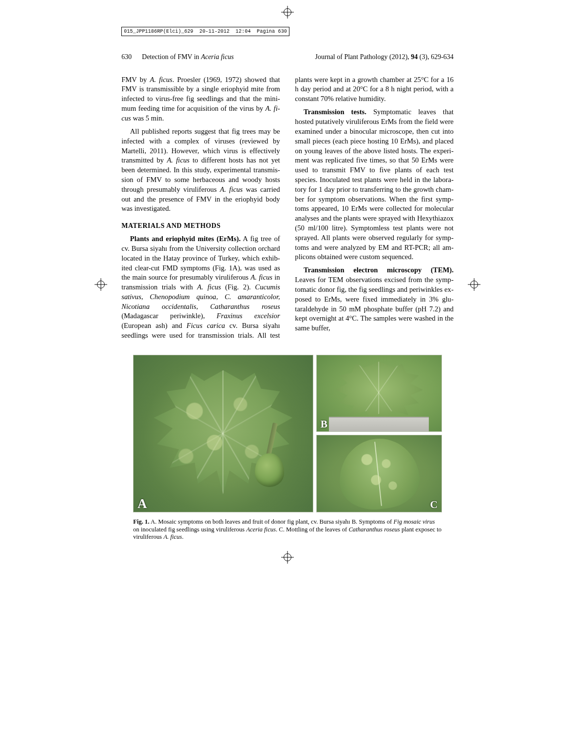015_JPP1186RP(Elci)_629 20-11-2012 12:04 Pagina 630
630 Detection of FMV in Aceria ficus
Journal of Plant Pathology (2012), 94 (3), 629-634
FMV by A. ficus. Proesler (1969, 1972) showed that FMV is transmissible by a single eriophyid mite from infected to virus-free fig seedlings and that the minimum feeding time for acquisition of the virus by A. ficus was 5 min.
All published reports suggest that fig trees may be infected with a complex of viruses (reviewed by Martelli, 2011). However, which virus is effectively transmitted by A. ficus to different hosts has not yet been determined. In this study, experimental transmission of FMV to some herbaceous and woody hosts through presumably viruliferous A. ficus was carried out and the presence of FMV in the eriophyid body was investigated.
MATERIALS AND METHODS
Plants and eriophyid mites (ErMs). A fig tree of cv. Bursa siyahı from the University collection orchard located in the Hatay province of Turkey, which exhibited clear-cut FMD symptoms (Fig. 1A), was used as the main source for presumably viruliferous A. ficus in transmission trials with A. ficus (Fig. 2). Cucumis sativus, Chenopodium quinoa, C. amaranticolor, Nicotiana occidentalis, Catharanthus roseus (Madagascar periwinkle), Fraxinus excelsior (European ash) and Ficus carica cv. Bursa siyahı seedlings were used for transmission trials. All test plants were kept in a growth chamber at 25°C for a 16 h day period and at 20°C for a 8 h night period, with a constant 70% relative humidity.
Transmission tests. Symptomatic leaves that hosted putatively viruliferous ErMs from the field were examined under a binocular microscope, then cut into small pieces (each piece hosting 10 ErMs), and placed on young leaves of the above listed hosts. The experiment was replicated five times, so that 50 ErMs were used to transmit FMV to five plants of each test species. Inoculated test plants were held in the laboratory for 1 day prior to transferring to the growth chamber for symptom observations. When the first symptoms appeared, 10 ErMs were collected for molecular analyses and the plants were sprayed with Hexythiazox (50 ml/100 litre). Symptomless test plants were not sprayed. All plants were observed regularly for symptoms and were analyzed by EM and RT-PCR; all amplicons obtained were custom sequenced.
Transmission electron microscopy (TEM). Leaves for TEM observations excised from the symptomatic donor fig, the fig seedlings and periwinkles exposed to ErMs, were fixed immediately in 3% glutaraldehyde in 50 mM phosphate buffer (pH 7.2) and kept overnight at 4°C. The samples were washed in the same buffer,
A
B
C
Fig. 1. A. Mosaic symptoms on both leaves and fruit of donor fig plant, cv. Bursa siyahı B. Symptoms of Fig mosaic virus on inoculated fig seedlings using viruliferous Aceria ficus. C. Mottling of the leaves of Catharanthus roseus plant exposec to viruliferous A. ficus.